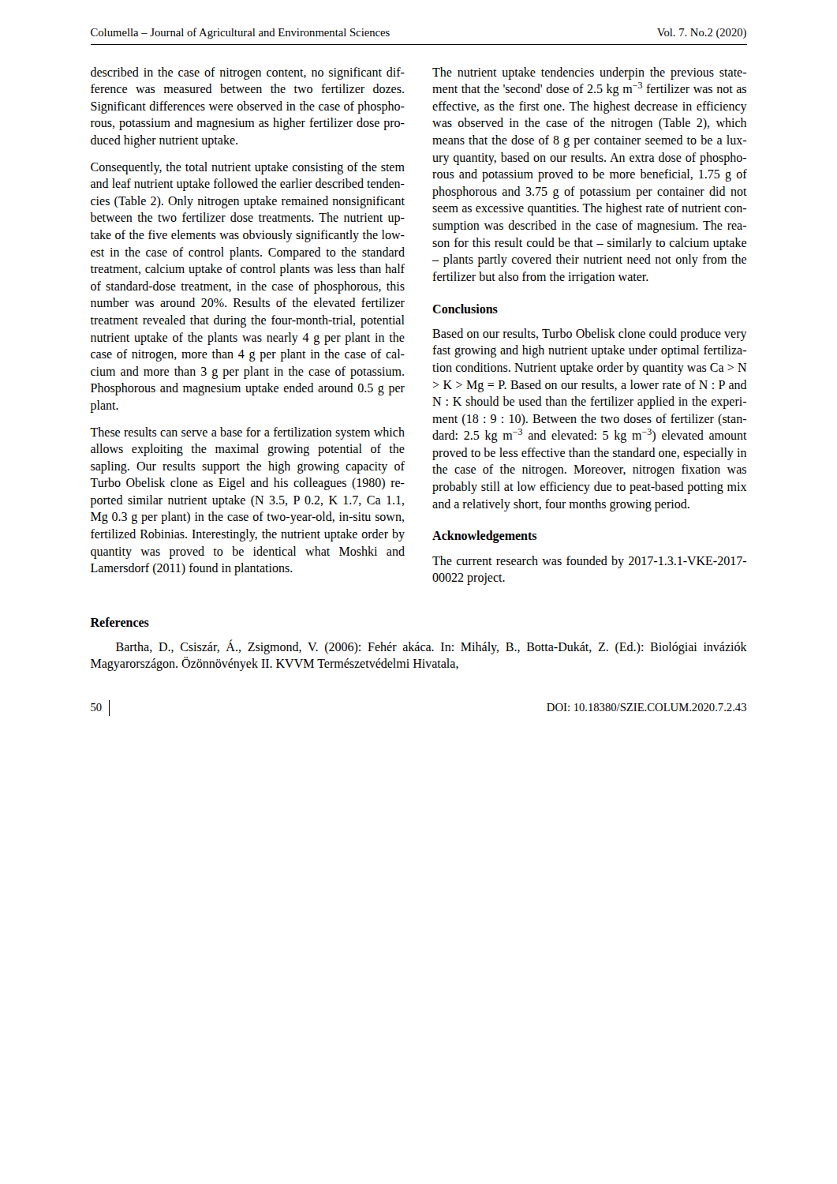Columella – Journal of Agricultural and Environmental Sciences Vol. 7. No.2 (2020)
described in the case of nitrogen content, no significant difference was measured between the two fertilizer dozes. Significant differences were observed in the case of phosphorous, potassium and magnesium as higher fertilizer dose produced higher nutrient uptake.
Consequently, the total nutrient uptake consisting of the stem and leaf nutrient uptake followed the earlier described tendencies (Table 2). Only nitrogen uptake remained nonsignificant between the two fertilizer dose treatments. The nutrient uptake of the five elements was obviously significantly the lowest in the case of control plants. Compared to the standard treatment, calcium uptake of control plants was less than half of standard-dose treatment, in the case of phosphorous, this number was around 20%. Results of the elevated fertilizer treatment revealed that during the four-month-trial, potential nutrient uptake of the plants was nearly 4 g per plant in the case of nitrogen, more than 4 g per plant in the case of calcium and more than 3 g per plant in the case of potassium. Phosphorous and magnesium uptake ended around 0.5 g per plant.
These results can serve a base for a fertilization system which allows exploiting the maximal growing potential of the sapling. Our results support the high growing capacity of Turbo Obelisk clone as Eigel and his colleagues (1980) reported similar nutrient uptake (N 3.5, P 0.2, K 1.7, Ca 1.1, Mg 0.3 g per plant) in the case of two-year-old, in-situ sown, fertilized Robinias. Interestingly, the nutrient uptake order by quantity was proved to be identical what Moshki and Lamersdorf (2011) found in plantations.
The nutrient uptake tendencies underpin the previous statement that the 'second' dose of 2.5 kg m−3 fertilizer was not as effective, as the first one. The highest decrease in efficiency was observed in the case of the nitrogen (Table 2), which means that the dose of 8 g per container seemed to be a luxury quantity, based on our results. An extra dose of phosphorous and potassium proved to be more beneficial, 1.75 g of phosphorous and 3.75 g of potassium per container did not seem as excessive quantities. The highest rate of nutrient consumption was described in the case of magnesium. The reason for this result could be that – similarly to calcium uptake – plants partly covered their nutrient need not only from the fertilizer but also from the irrigation water.
Conclusions
Based on our results, Turbo Obelisk clone could produce very fast growing and high nutrient uptake under optimal fertilization conditions. Nutrient uptake order by quantity was Ca > N > K > Mg = P. Based on our results, a lower rate of N : P and N : K should be used than the fertilizer applied in the experiment (18 : 9 : 10). Between the two doses of fertilizer (standard: 2.5 kg m−3 and elevated: 5 kg m−3) elevated amount proved to be less effective than the standard one, especially in the case of the nitrogen. Moreover, nitrogen fixation was probably still at low efficiency due to peat-based potting mix and a relatively short, four months growing period.
Acknowledgements
The current research was founded by 2017-1.3.1-VKE-2017-00022 project.
References
Bartha, D., Csiszár, Á., Zsigmond, V. (2006): Fehér akáca. In: Mihály, B., Botta-Dukát, Z. (Ed.): Biológiai inváziók Magyarországon. Özönnövények II. KVVM Természetvédelmi Hivatala,
50 DOI: 10.18380/SZIE.COLUM.2020.7.2.43